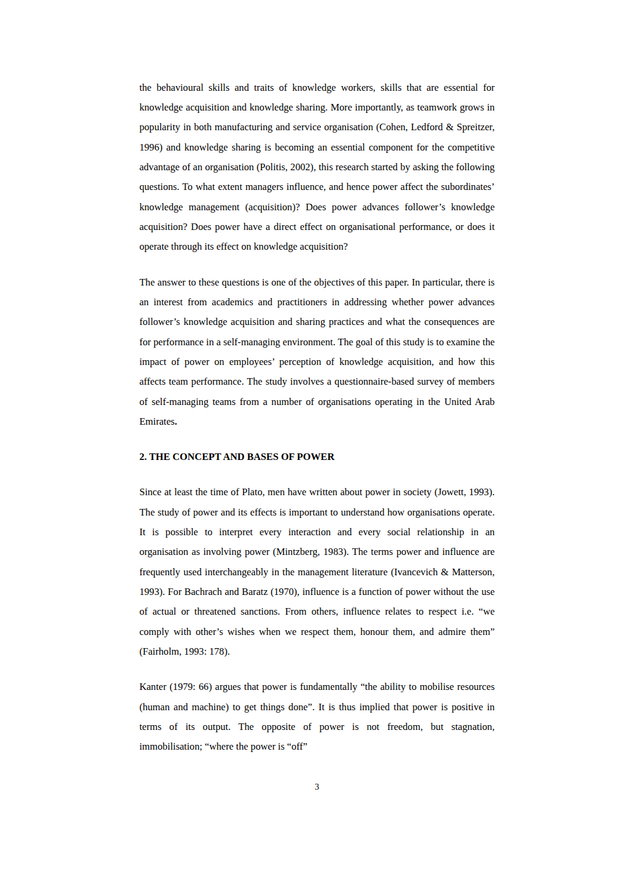the behavioural skills and traits of knowledge workers, skills that are essential for knowledge acquisition and knowledge sharing. More importantly, as teamwork grows in popularity in both manufacturing and service organisation (Cohen, Ledford & Spreitzer, 1996) and knowledge sharing is becoming an essential component for the competitive advantage of an organisation (Politis, 2002), this research started by asking the following questions. To what extent managers influence, and hence power affect the subordinates’ knowledge management (acquisition)? Does power advances follower’s knowledge acquisition? Does power have a direct effect on organisational performance, or does it operate through its effect on knowledge acquisition?
The answer to these questions is one of the objectives of this paper. In particular, there is an interest from academics and practitioners in addressing whether power advances follower’s knowledge acquisition and sharing practices and what the consequences are for performance in a self-managing environment. The goal of this study is to examine the impact of power on employees’ perception of knowledge acquisition, and how this affects team performance. The study involves a questionnaire-based survey of members of self-managing teams from a number of organisations operating in the United Arab Emirates.
2. THE CONCEPT AND BASES OF POWER
Since at least the time of Plato, men have written about power in society (Jowett, 1993). The study of power and its effects is important to understand how organisations operate. It is possible to interpret every interaction and every social relationship in an organisation as involving power (Mintzberg, 1983). The terms power and influence are frequently used interchangeably in the management literature (Ivancevich & Matterson, 1993). For Bachrach and Baratz (1970), influence is a function of power without the use of actual or threatened sanctions. From others, influence relates to respect i.e. “we comply with other’s wishes when we respect them, honour them, and admire them” (Fairholm, 1993: 178).
Kanter (1979: 66) argues that power is fundamentally “the ability to mobilise resources (human and machine) to get things done”. It is thus implied that power is positive in terms of its output. The opposite of power is not freedom, but stagnation, immobilisation; “where the power is “off”
3